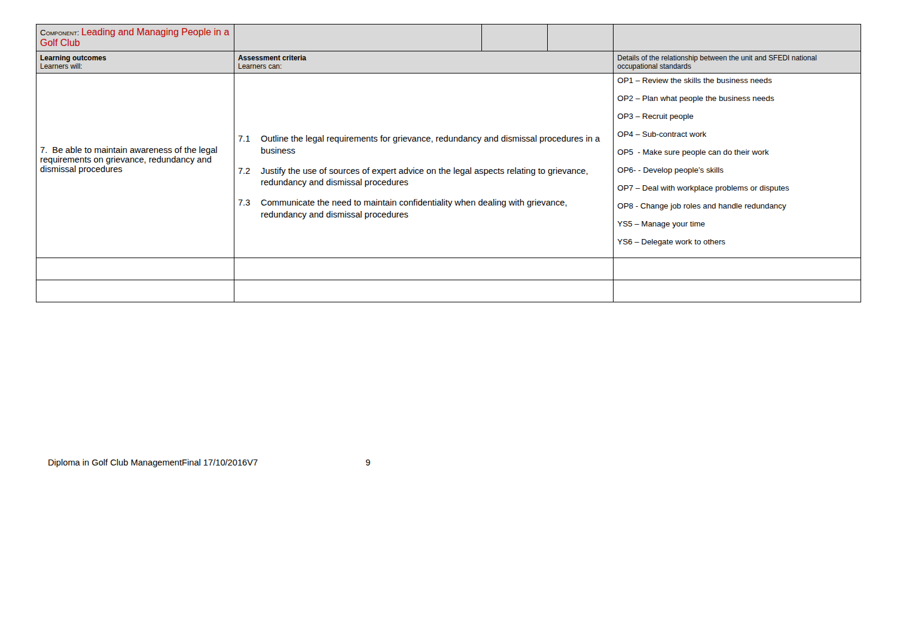| Component: Leading and Managing People in a Golf Club | | | | |
| Learning outcomes Learners will: | Assessment criteria Learners can: | Details of the relationship between the unit and SFEDI national occupational standards |
| 7. Be able to maintain awareness of the legal requirements on grievance, redundancy and dismissal procedures | 7.1 Outline the legal requirements for grievance, redundancy and dismissal procedures in a business 7.2 Justify the use of sources of expert advice on the legal aspects relating to grievance, redundancy and dismissal procedures 7.3 Communicate the need to maintain confidentiality when dealing with grievance, redundancy and dismissal procedures | OP1 – Review the skills the business needs OP2 – Plan what people the business needs OP3 – Recruit people OP4 – Sub-contract work OP5 - Make sure people can do their work OP6- - Develop people’s skills OP7 – Deal with workplace problems or disputes OP8 - Change job roles and handle redundancy YS5 – Manage your time YS6 – Delegate work to others |
Diploma in Golf Club ManagementFinal 17/10/2016V7 9